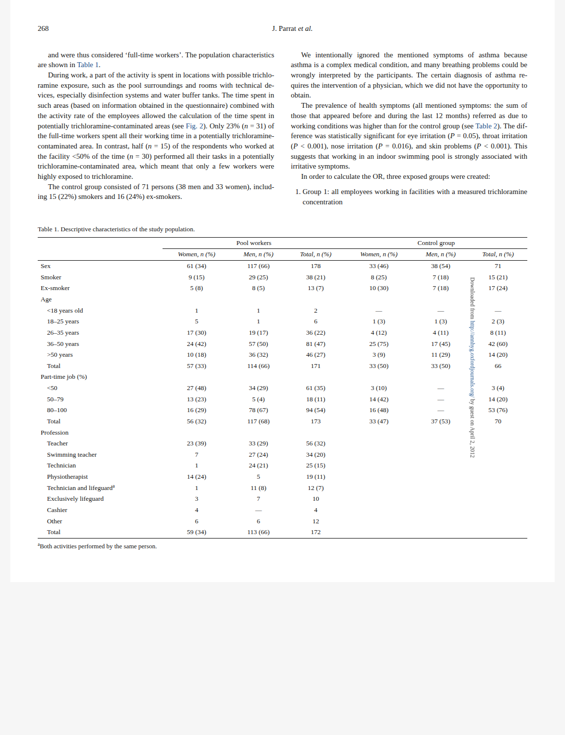268
J. Parrat et al.
and were thus considered ‘full-time workers’. The population characteristics are shown in Table 1.
During work, a part of the activity is spent in locations with possible trichloramine exposure, such as the pool surroundings and rooms with technical devices, especially disinfection systems and water buffer tanks. The time spent in such areas (based on information obtained in the questionnaire) combined with the activity rate of the employees allowed the calculation of the time spent in potentially trichloramine-contaminated areas (see Fig. 2). Only 23% (n = 31) of the full-time workers spent all their working time in a potentially trichloramine-contaminated area. In contrast, half (n = 15) of the respondents who worked at the facility <50% of the time (n = 30) performed all their tasks in a potentially trichloramine-contaminated area, which meant that only a few workers were highly exposed to trichloramine.
The control group consisted of 71 persons (38 men and 33 women), including 15 (22%) smokers and 16 (24%) ex-smokers.
We intentionally ignored the mentioned symptoms of asthma because asthma is a complex medical condition, and many breathing problems could be wrongly interpreted by the participants. The certain diagnosis of asthma requires the intervention of a physician, which we did not have the opportunity to obtain.
The prevalence of health symptoms (all mentioned symptoms: the sum of those that appeared before and during the last 12 months) referred as due to working conditions was higher than for the control group (see Table 2). The difference was statistically significant for eye irritation (P = 0.05), throat irritation (P < 0.001), nose irritation (P = 0.016), and skin problems (P < 0.001). This suggests that working in an indoor swimming pool is strongly associated with irritative symptoms.
In order to calculate the OR, three exposed groups were created:
Group 1: all employees working in facilities with a measured trichloramine concentration
Table 1. Descriptive characteristics of the study population.
| | Pool workers | Control group |
| --- | --- | --- |
| | Women, n (%) | Men, n (%) | Total, n (%) | Women, n (%) | Men, n (%) | Total, n (%) |
| Sex | 61 (34) | 117 (66) | 178 | 33 (46) | 38 (54) | 71 |
| Smoker | 9 (15) | 29 (25) | 38 (21) | 8 (25) | 7 (18) | 15 (21) |
| Ex-smoker | 5 (8) | 8 (5) | 13 (7) | 10 (30) | 7 (18) | 17 (24) |
| Age | | | | | | |
| <18 years old | 1 | 1 | 2 | — | — | — |
| 18–25 years | 5 | 1 | 6 | 1 (3) | 1 (3) | 2 (3) |
| 26–35 years | 17 (30) | 19 (17) | 36 (22) | 4 (12) | 4 (11) | 8 (11) |
| 36–50 years | 24 (42) | 57 (50) | 81 (47) | 25 (75) | 17 (45) | 42 (60) |
| >50 years | 10 (18) | 36 (32) | 46 (27) | 3 (9) | 11 (29) | 14 (20) |
| Total | 57 (33) | 114 (66) | 171 | 33 (50) | 33 (50) | 66 |
| Part-time job (%) | | | | | | |
| <50 | 27 (48) | 34 (29) | 61 (35) | 3 (10) | — | 3 (4) |
| 50–79 | 13 (23) | 5 (4) | 18 (11) | 14 (42) | — | 14 (20) |
| 80–100 | 16 (29) | 78 (67) | 94 (54) | 16 (48) | — | 53 (76) |
| Total | 56 (32) | 117 (68) | 173 | 33 (47) | 37 (53) | 70 |
| Profession | | | | | | |
| Teacher | 23 (39) | 33 (29) | 56 (32) | | | |
| Swimming teacher | 7 | 27 (24) | 34 (20) | | | |
| Technician | 1 | 24 (21) | 25 (15) | | | |
| Physiotherapist | 14 (24) | 5 | 19 (11) | | | |
| Technician and lifeguard a | 1 | 11 (8) | 12 (7) | | | |
| Exclusively lifeguard | 3 | 7 | 10 | | | |
| Cashier | 4 | — | 4 | | | |
| Other | 6 | 6 | 12 | | | |
| Total | 59 (34) | 113 (66) | 172 | | | |
aBoth activities performed by the same person.
Downloaded from http://annhyg.oxfordjournals.org/ by guest on April 2, 2012